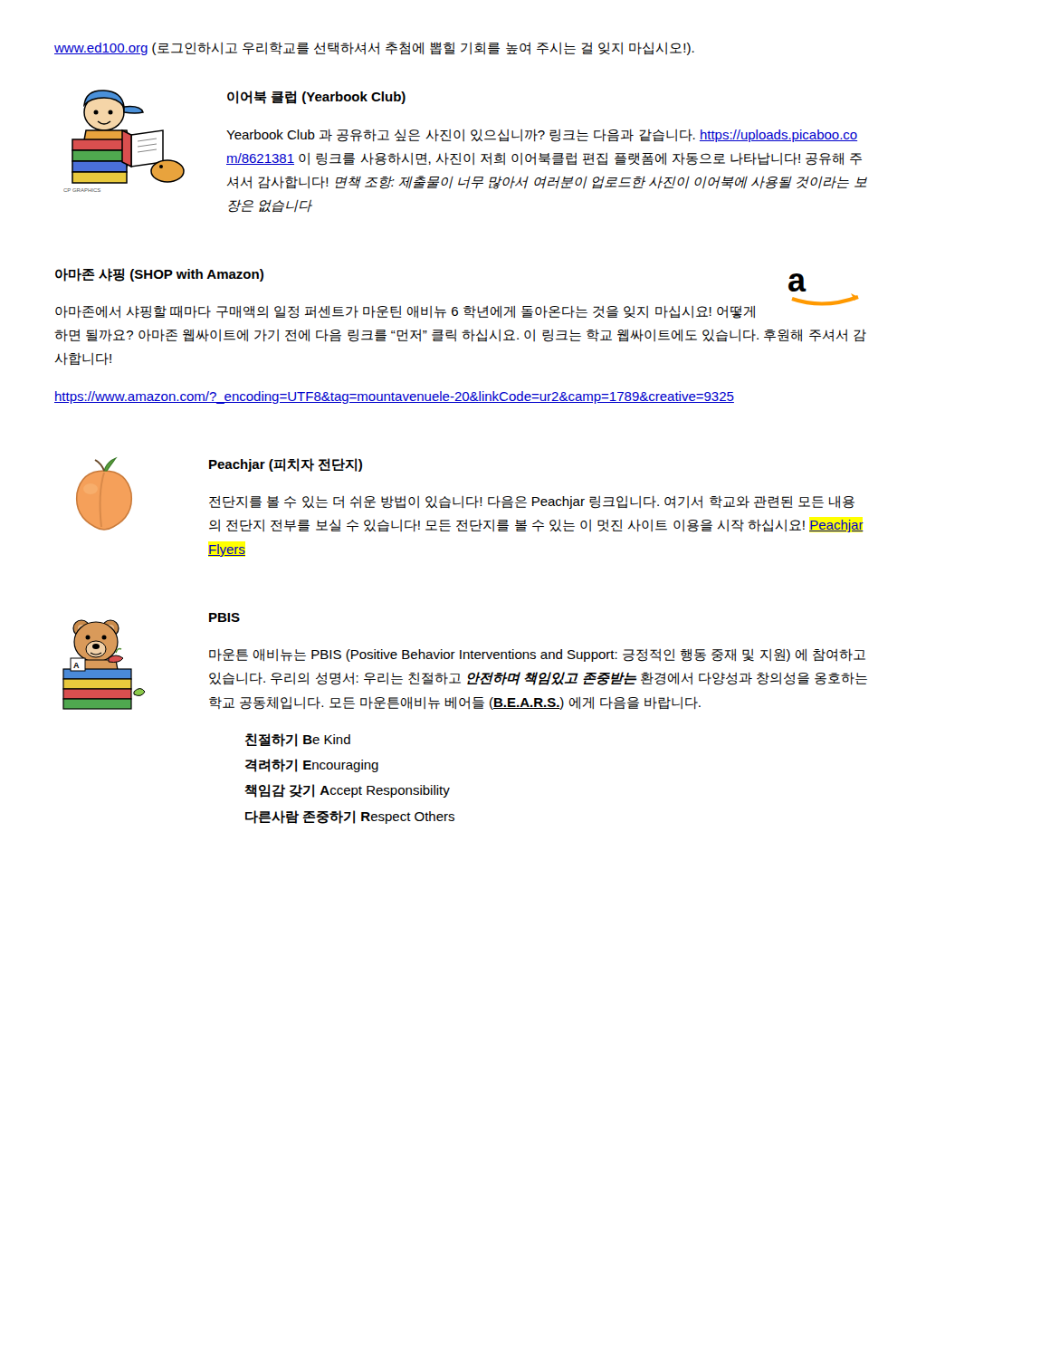www.ed100.org (로그인하시고 우리학교를 선택하셔서 추첨에 뽑힐 기회를 높여 주시는 걸 잊지 마십시오!).
CP GRAPHICS
이어북 클럽 (Yearbook Club)
Yearbook Club 과 공유하고 싶은 사진이 있으십니까? 링크는 다음과 같습니다. https://uploads.picaboo.com/8621381 이 링크를 사용하시면, 사진이 저희 이어북클럽 편집 플랫폼에 자동으로 나타납니다! 공유해 주셔서 감사합니다! 면책 조항: 제출물이 너무 많아서 여러분이 업로드한 사진이 이어북에 사용될 것이라는 보장은 없습니다
a
아마존 샤핑 (SHOP with Amazon)
아마존에서 샤핑할 때마다 구매액의 일정 퍼센트가 마운틴 애비뉴 6 학년에게 돌아온다는 것을 잊지 마십시요! 어떻게하면 될까요? 아마존 웹싸이트에 가기 전에 다음 링크를 “먼저” 클릭 하십시요. 이 링크는 학교 웹싸이트에도 있습니다. 후원해 주셔서 감사합니다!
https://www.amazon.com/?_encoding=UTF8&tag=mountavenuele-20&linkCode=ur2&camp=1789&creative=9325
Peachjar (피치자 전단지)
전단지를 볼 수 있는 더 쉬운 방법이 있습니다! 다음은 Peachjar 링크입니다. 여기서 학교와 관련된 모든 내용의 전단지 전부를 보실 수 있습니다! 모든 전단지를 볼 수 있는 이 멋진 사이트 이용을 시작 하십시요! Peachjar Flyers
A
PBIS
마운튼 애비뉴는 PBIS (Positive Behavior Interventions and Support: 긍정적인 행동 중재 및 지원) 에 참여하고 있습니다. 우리의 성명서: 우리는 친절하고 안전하며 책임있고 존중받는 환경에서 다양성과 창의성을 옹호하는 학교 공동체입니다. 모든 마운튼애비뉴 베어들 (B.E.A.R.S.) 에게 다음을 바랍니다.
친절하기 Be Kind
격려하기 Encouraging
책임감 갖기 Accept Responsibility
다른사람 존중하기 Respect Others